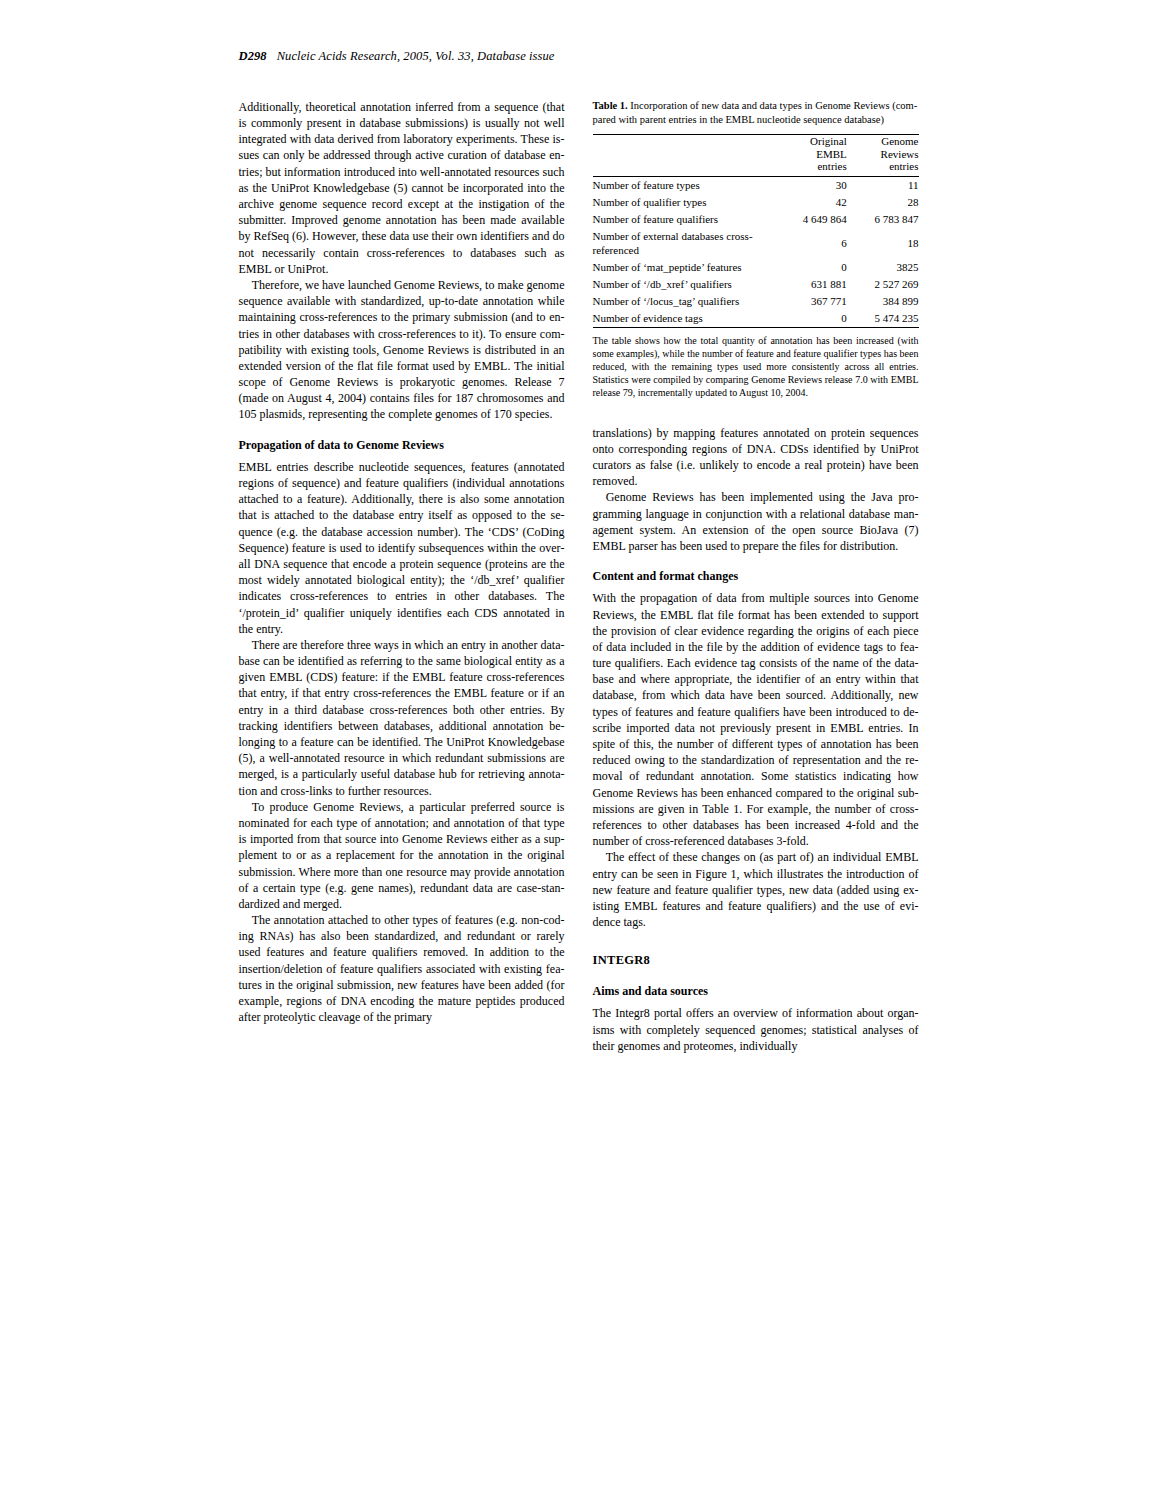D298 Nucleic Acids Research, 2005, Vol. 33, Database issue
Additionally, theoretical annotation inferred from a sequence (that is commonly present in database submissions) is usually not well integrated with data derived from laboratory experiments. These issues can only be addressed through active curation of database entries; but information introduced into well-annotated resources such as the UniProt Knowledgebase (5) cannot be incorporated into the archive genome sequence record except at the instigation of the submitter. Improved genome annotation has been made available by RefSeq (6). However, these data use their own identifiers and do not necessarily contain cross-references to databases such as EMBL or UniProt.
Therefore, we have launched Genome Reviews, to make genome sequence available with standardized, up-to-date annotation while maintaining cross-references to the primary submission (and to entries in other databases with cross-references to it). To ensure compatibility with existing tools, Genome Reviews is distributed in an extended version of the flat file format used by EMBL. The initial scope of Genome Reviews is prokaryotic genomes. Release 7 (made on August 4, 2004) contains files for 187 chromosomes and 105 plasmids, representing the complete genomes of 170 species.
Propagation of data to Genome Reviews
EMBL entries describe nucleotide sequences, features (annotated regions of sequence) and feature qualifiers (individual annotations attached to a feature). Additionally, there is also some annotation that is attached to the database entry itself as opposed to the sequence (e.g. the database accession number). The ‘CDS’ (CoDing Sequence) feature is used to identify subsequences within the overall DNA sequence that encode a protein sequence (proteins are the most widely annotated biological entity); the ‘/db_xref’ qualifier indicates cross-references to entries in other databases. The ‘/protein_id’ qualifier uniquely identifies each CDS annotated in the entry.
There are therefore three ways in which an entry in another database can be identified as referring to the same biological entity as a given EMBL (CDS) feature: if the EMBL feature cross-references that entry, if that entry cross-references the EMBL feature or if an entry in a third database cross-references both other entries. By tracking identifiers between databases, additional annotation belonging to a feature can be identified. The UniProt Knowledgebase (5), a well-annotated resource in which redundant submissions are merged, is a particularly useful database hub for retrieving annotation and cross-links to further resources.
To produce Genome Reviews, a particular preferred source is nominated for each type of annotation; and annotation of that type is imported from that source into Genome Reviews either as a supplement to or as a replacement for the annotation in the original submission. Where more than one resource may provide annotation of a certain type (e.g. gene names), redundant data are case-standardized and merged.
The annotation attached to other types of features (e.g. non-coding RNAs) has also been standardized, and redundant or rarely used features and feature qualifiers removed. In addition to the insertion/deletion of feature qualifiers associated with existing features in the original submission, new features have been added (for example, regions of DNA encoding the mature peptides produced after proteolytic cleavage of the primary
Table 1. Incorporation of new data and data types in Genome Reviews (compared with parent entries in the EMBL nucleotide sequence database)
| | Original EMBL entries | Genome Reviews entries |
| --- | --- | --- |
| Number of feature types | 30 | 11 |
| Number of qualifier types | 42 | 28 |
| Number of feature qualifiers | 4 649 864 | 6 783 847 |
| Number of external databases cross-referenced | 6 | 18 |
| Number of ‘mat_peptide’ features | 0 | 3825 |
| Number of ‘/db_xref’ qualifiers | 631 881 | 2 527 269 |
| Number of ‘/locus_tag’ qualifiers | 367 771 | 384 899 |
| Number of evidence tags | 0 | 5 474 235 |
The table shows how the total quantity of annotation has been increased (with some examples), while the number of feature and feature qualifier types has been reduced, with the remaining types used more consistently across all entries. Statistics were compiled by comparing Genome Reviews release 7.0 with EMBL release 79, incrementally updated to August 10, 2004.
translations) by mapping features annotated on protein sequences onto corresponding regions of DNA. CDSs identified by UniProt curators as false (i.e. unlikely to encode a real protein) have been removed.
Genome Reviews has been implemented using the Java programming language in conjunction with a relational database management system. An extension of the open source BioJava (7) EMBL parser has been used to prepare the files for distribution.
Content and format changes
With the propagation of data from multiple sources into Genome Reviews, the EMBL flat file format has been extended to support the provision of clear evidence regarding the origins of each piece of data included in the file by the addition of evidence tags to feature qualifiers. Each evidence tag consists of the name of the database and where appropriate, the identifier of an entry within that database, from which data have been sourced. Additionally, new types of features and feature qualifiers have been introduced to describe imported data not previously present in EMBL entries. In spite of this, the number of different types of annotation has been reduced owing to the standardization of representation and the removal of redundant annotation. Some statistics indicating how Genome Reviews has been enhanced compared to the original submissions are given in Table 1. For example, the number of cross-references to other databases has been increased 4-fold and the number of cross-referenced databases 3-fold.
The effect of these changes on (as part of) an individual EMBL entry can be seen in Figure 1, which illustrates the introduction of new feature and feature qualifier types, new data (added using existing EMBL features and feature qualifiers) and the use of evidence tags.
INTEGR8
Aims and data sources
The Integr8 portal offers an overview of information about organisms with completely sequenced genomes; statistical analyses of their genomes and proteomes, individually